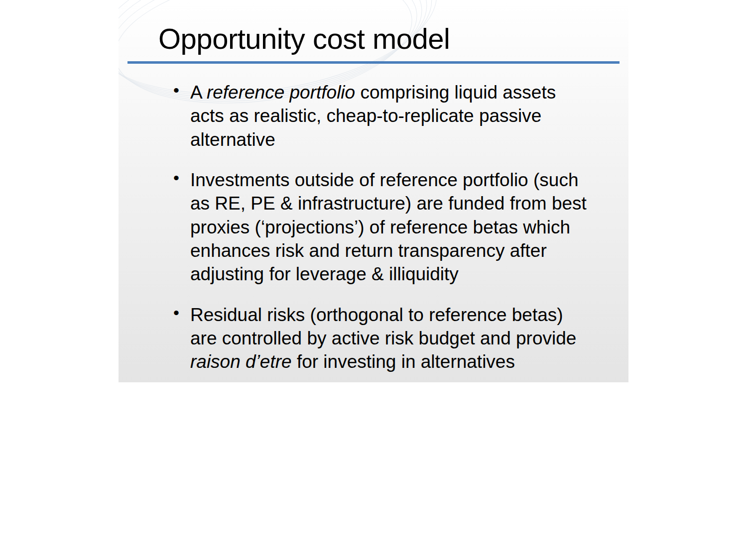Opportunity cost model
A reference portfolio comprising liquid assets acts as realistic, cheap-to-replicate passive alternative
Investments outside of reference portfolio (such as RE, PE & infrastructure) are funded from best proxies (‘projections’) of reference betas which enhances risk and return transparency after adjusting for leverage & illiquidity
Residual risks (orthogonal to reference betas) are controlled by active risk budget and provide raison d’etre for investing in alternatives